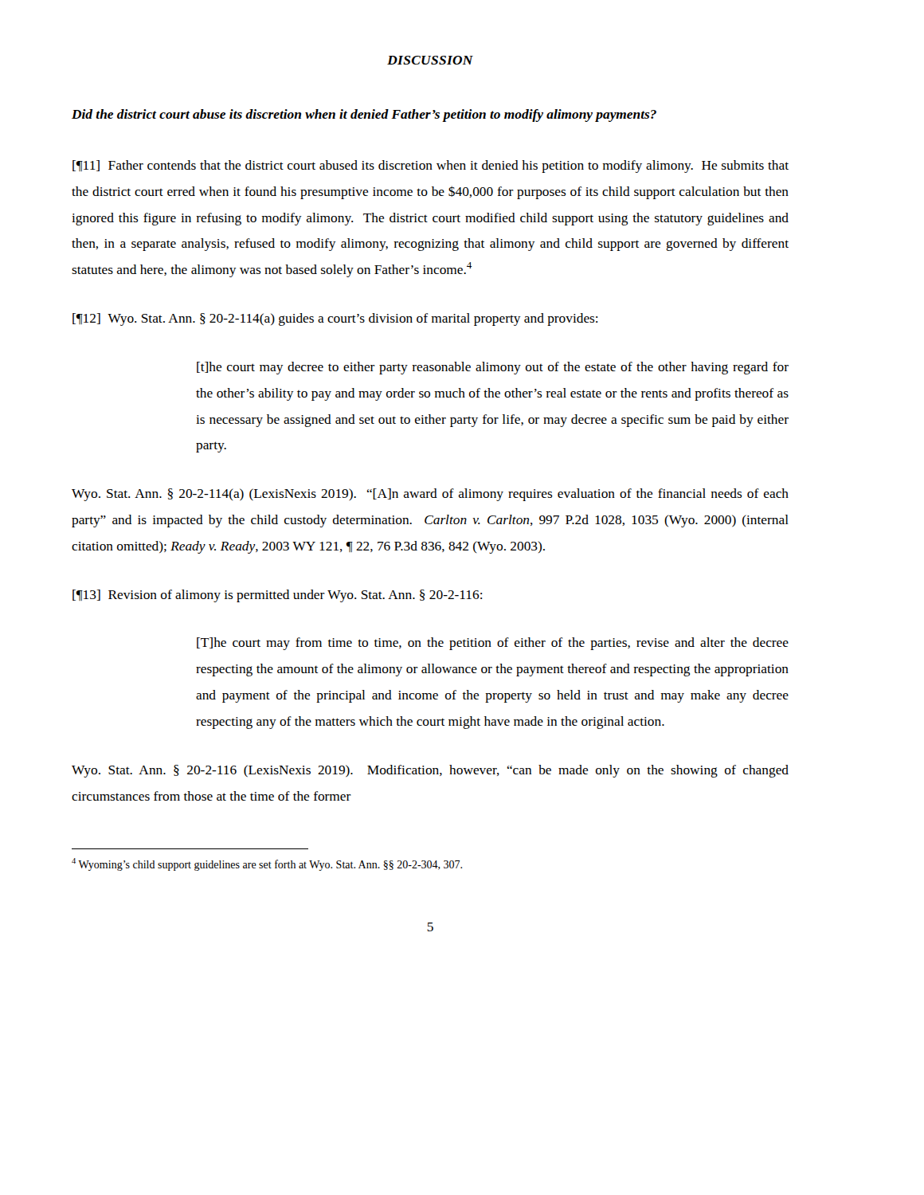DISCUSSION
Did the district court abuse its discretion when it denied Father’s petition to modify alimony payments?
[¶11] Father contends that the district court abused its discretion when it denied his petition to modify alimony. He submits that the district court erred when it found his presumptive income to be $40,000 for purposes of its child support calculation but then ignored this figure in refusing to modify alimony. The district court modified child support using the statutory guidelines and then, in a separate analysis, refused to modify alimony, recognizing that alimony and child support are governed by different statutes and here, the alimony was not based solely on Father’s income.4
[¶12] Wyo. Stat. Ann. § 20-2-114(a) guides a court’s division of marital property and provides:
[t]he court may decree to either party reasonable alimony out of the estate of the other having regard for the other’s ability to pay and may order so much of the other’s real estate or the rents and profits thereof as is necessary be assigned and set out to either party for life, or may decree a specific sum be paid by either party.
Wyo. Stat. Ann. § 20-2-114(a) (LexisNexis 2019). “[A]n award of alimony requires evaluation of the financial needs of each party” and is impacted by the child custody determination. Carlton v. Carlton, 997 P.2d 1028, 1035 (Wyo. 2000) (internal citation omitted); Ready v. Ready, 2003 WY 121, ¶ 22, 76 P.3d 836, 842 (Wyo. 2003).
[¶13] Revision of alimony is permitted under Wyo. Stat. Ann. § 20-2-116:
[T]he court may from time to time, on the petition of either of the parties, revise and alter the decree respecting the amount of the alimony or allowance or the payment thereof and respecting the appropriation and payment of the principal and income of the property so held in trust and may make any decree respecting any of the matters which the court might have made in the original action.
Wyo. Stat. Ann. § 20-2-116 (LexisNexis 2019). Modification, however, “can be made only on the showing of changed circumstances from those at the time of the former
4 Wyoming’s child support guidelines are set forth at Wyo. Stat. Ann. §§ 20-2-304, 307.
5